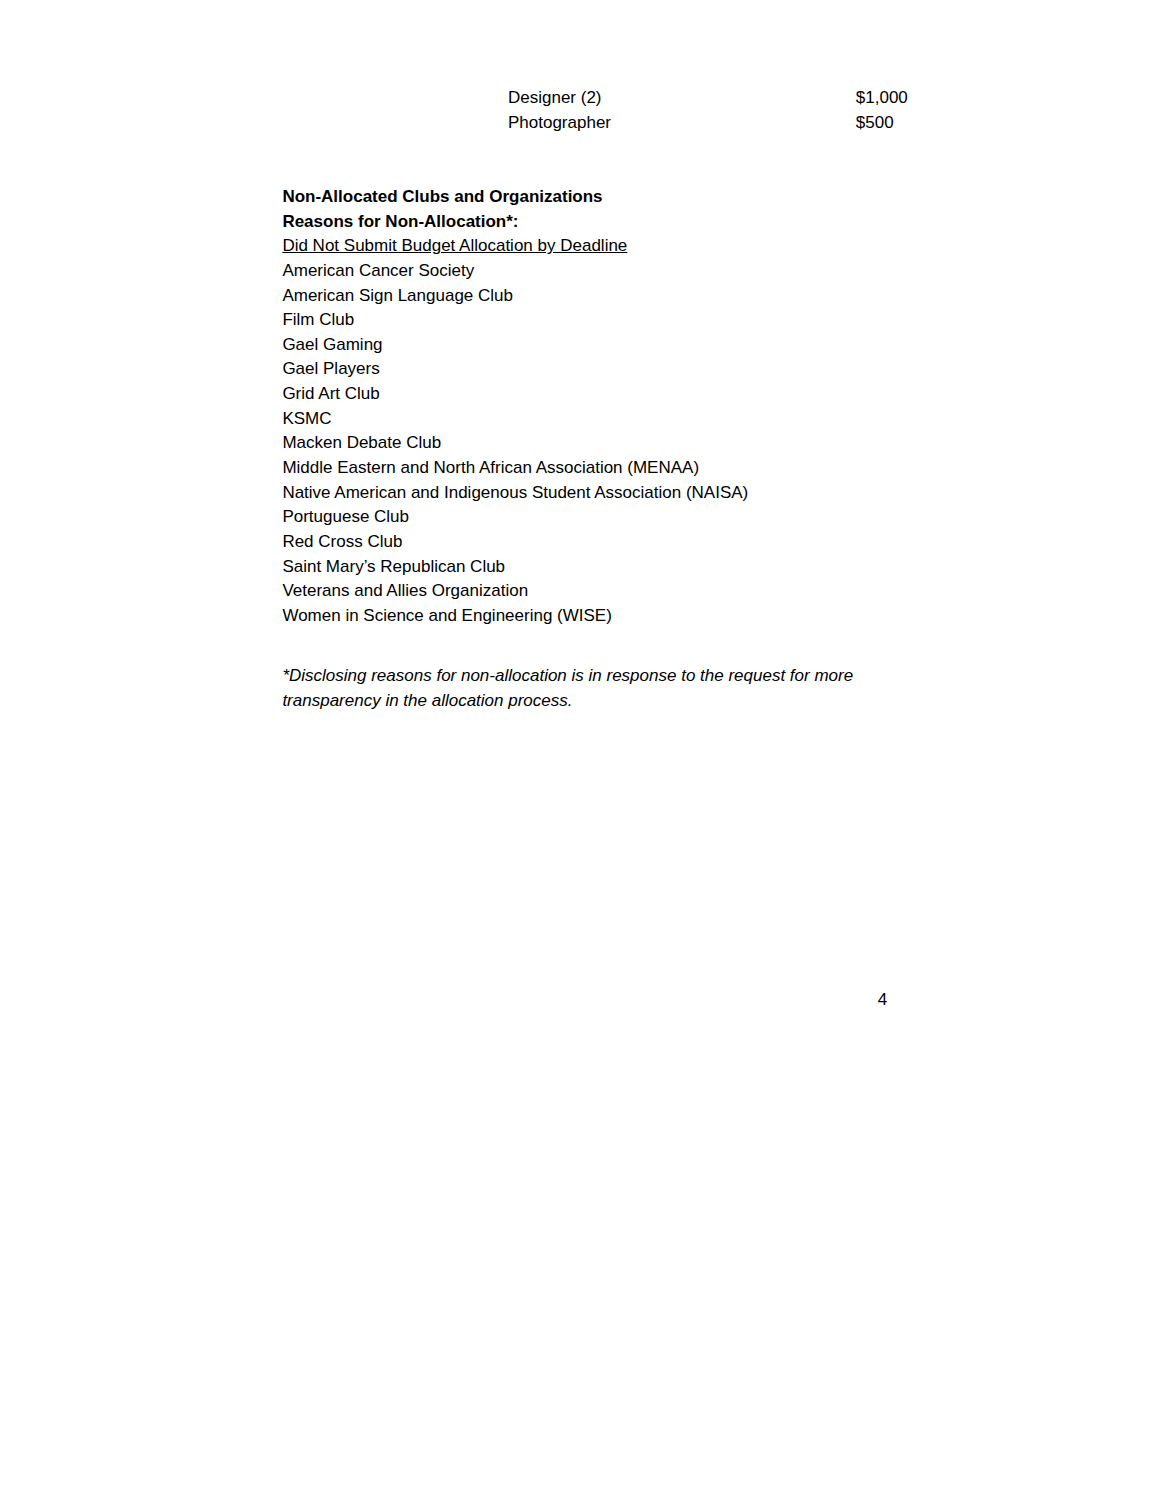| Designer (2) | $1,000 |
| Photographer | $500 |
Non-Allocated Clubs and Organizations
Reasons for Non-Allocation*:
Did Not Submit Budget Allocation by Deadline
American Cancer Society
American Sign Language Club
Film Club
Gael Gaming
Gael Players
Grid Art Club
KSMC
Macken Debate Club
Middle Eastern and North African Association (MENAA)
Native American and Indigenous Student Association (NAISA)
Portuguese Club
Red Cross Club
Saint Mary’s Republican Club
Veterans and Allies Organization
Women in Science and Engineering (WISE)
*Disclosing reasons for non-allocation is in response to the request for more transparency in the allocation process.
4